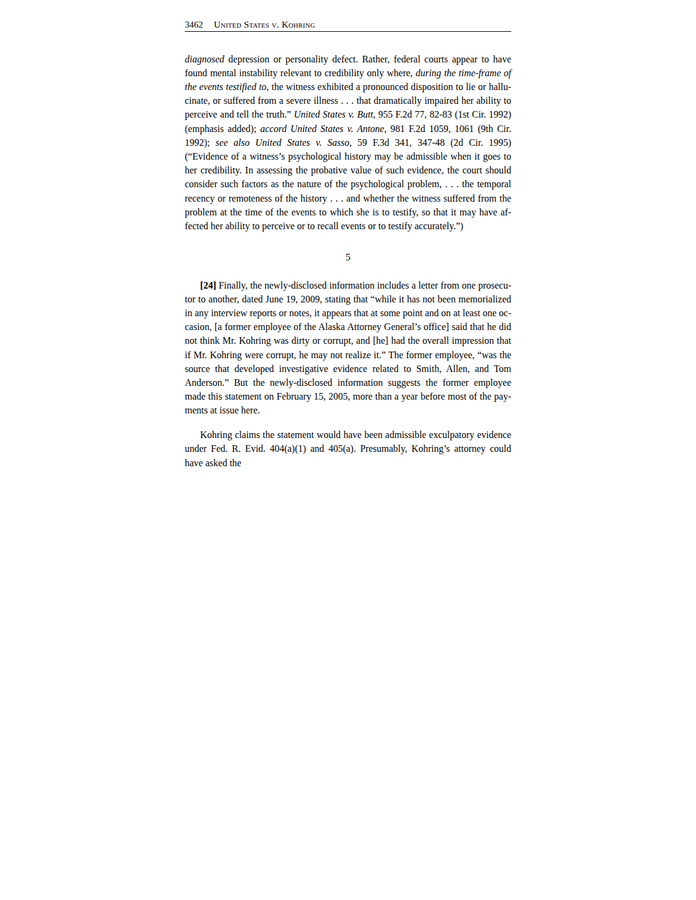3462 United States v. Kohring
diagnosed depression or personality defect. Rather, federal courts appear to have found mental instability relevant to credibility only where, during the time-frame of the events testified to, the witness exhibited a pronounced disposition to lie or hallucinate, or suffered from a severe illness . . . that dramatically impaired her ability to perceive and tell the truth.” United States v. Butt, 955 F.2d 77, 82-83 (1st Cir. 1992) (emphasis added); accord United States v. Antone, 981 F.2d 1059, 1061 (9th Cir. 1992); see also United States v. Sasso, 59 F.3d 341, 347-48 (2d Cir. 1995) (“Evidence of a witness’s psychological history may be admissible when it goes to her credibility. In assessing the probative value of such evidence, the court should consider such factors as the nature of the psychological problem, . . . the temporal recency or remoteness of the history . . . and whether the witness suffered from the problem at the time of the events to which she is to testify, so that it may have affected her ability to perceive or to recall events or to testify accurately.”)
5
[24] Finally, the newly-disclosed information includes a letter from one prosecutor to another, dated June 19, 2009, stating that “while it has not been memorialized in any interview reports or notes, it appears that at some point and on at least one occasion, [a former employee of the Alaska Attorney General’s office] said that he did not think Mr. Kohring was dirty or corrupt, and [he] had the overall impression that if Mr. Kohring were corrupt, he may not realize it.” The former employee, “was the source that developed investigative evidence related to Smith, Allen, and Tom Anderson.” But the newly-disclosed information suggests the former employee made this statement on February 15, 2005, more than a year before most of the payments at issue here.
Kohring claims the statement would have been admissible exculpatory evidence under Fed. R. Evid. 404(a)(1) and 405(a). Presumably, Kohring’s attorney could have asked the